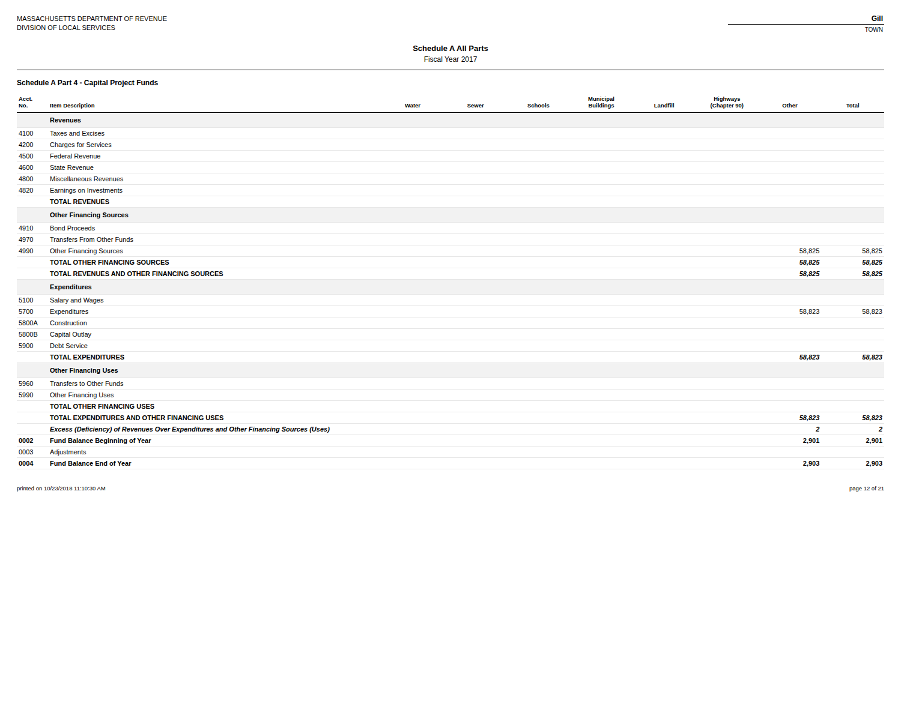MASSACHUSETTS DEPARTMENT OF REVENUE
DIVISION OF LOCAL SERVICES
Gill
TOWN
Schedule A All Parts
Fiscal Year 2017
Schedule A Part 4 - Capital Project Funds
| Acct. No. | Item Description | Water | Sewer | Schools | Municipal Buildings | Landfill | Highways (Chapter 90) | Other | Total |
| --- | --- | --- | --- | --- | --- | --- | --- | --- | --- |
| | Revenues | | | | | | | | |
| 4100 | Taxes and Excises | | | | | | | | |
| 4200 | Charges for Services | | | | | | | | |
| 4500 | Federal Revenue | | | | | | | | |
| 4600 | State Revenue | | | | | | | | |
| 4800 | Miscellaneous Revenues | | | | | | | | |
| 4820 | Earnings on Investments | | | | | | | | |
| | TOTAL REVENUES | | | | | | | | |
| | Other Financing Sources | | | | | | | | |
| 4910 | Bond Proceeds | | | | | | | | |
| 4970 | Transfers From Other Funds | | | | | | | | |
| 4990 | Other Financing Sources | | | | | | | 58,825 | 58,825 |
| | TOTAL OTHER FINANCING SOURCES | | | | | | | 58,825 | 58,825 |
| | TOTAL REVENUES AND OTHER FINANCING SOURCES | | | | | | | 58,825 | 58,825 |
| | Expenditures | | | | | | | | |
| 5100 | Salary and Wages | | | | | | | | |
| 5700 | Expenditures | | | | | | | 58,823 | 58,823 |
| 5800A | Construction | | | | | | | | |
| 5800B | Capital Outlay | | | | | | | | |
| 5900 | Debt Service | | | | | | | | |
| | TOTAL EXPENDITURES | | | | | | | 58,823 | 58,823 |
| | Other Financing Uses | | | | | | | | |
| 5960 | Transfers to Other Funds | | | | | | | | |
| 5990 | Other Financing Uses | | | | | | | | |
| | TOTAL OTHER FINANCING USES | | | | | | | | |
| | TOTAL EXPENDITURES AND OTHER FINANCING USES | | | | | | | 58,823 | 58,823 |
| | Excess (Deficiency) of Revenues Over Expenditures and Other Financing Sources (Uses) | | | | | | | 2 | 2 |
| 0002 | Fund Balance Beginning of Year | | | | | | | 2,901 | 2,901 |
| 0003 | Adjustments | | | | | | | | |
| 0004 | Fund Balance End of Year | | | | | | | 2,903 | 2,903 |
printed on 10/23/2018 11:10:30 AM
page 12 of 21